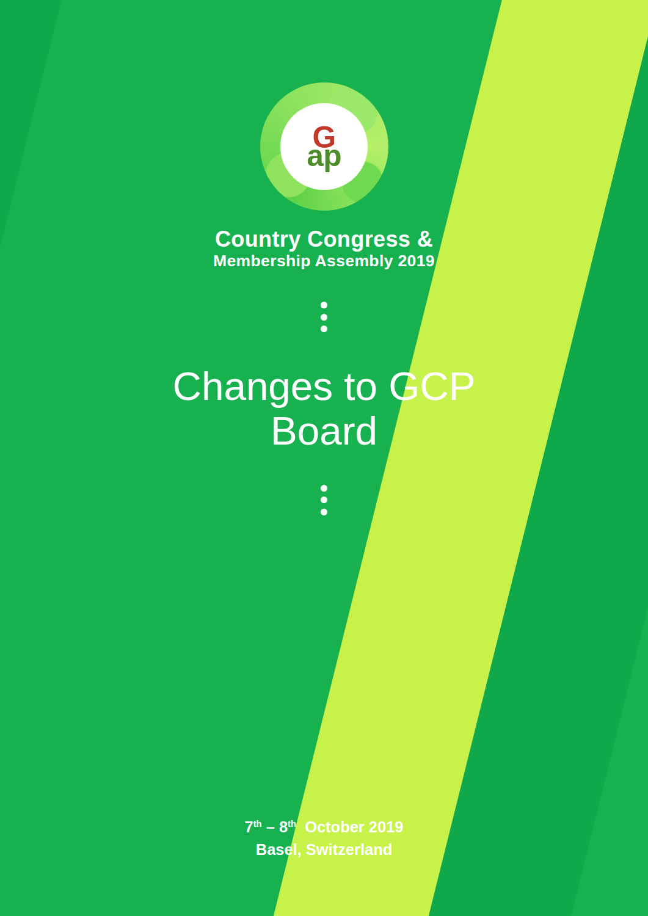G ap
Country Congress & Membership Assembly 2019
Changes to GCP Board
7th – 8th October 2019
Basel, Switzerland